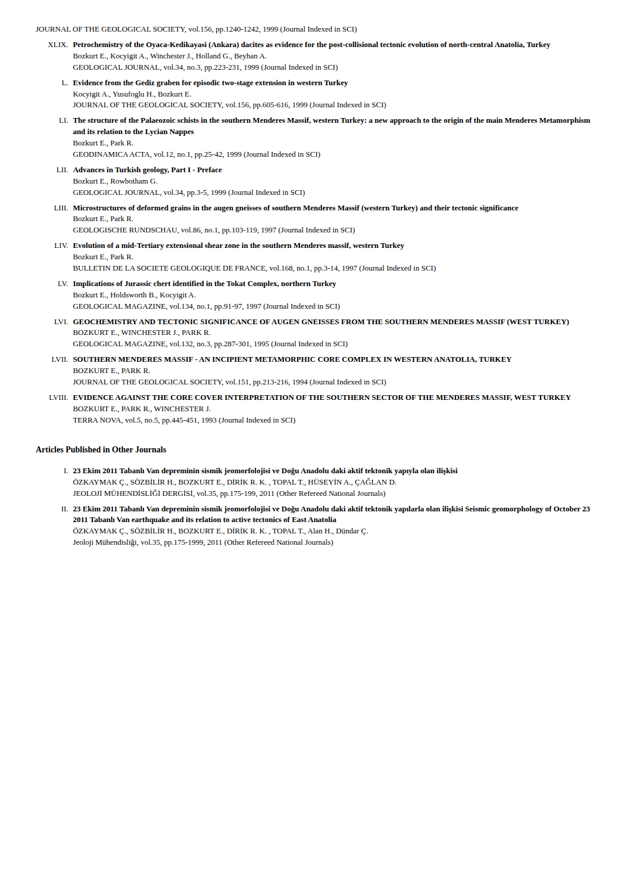JOURNAL OF THE GEOLOGICAL SOCIETY, vol.156, pp.1240-1242, 1999 (Journal Indexed in SCI)
XLIX.
Petrochemistry of the Oyaca-Kedikayasi (Ankara) dacites as evidence for the post-collisional tectonic evolution of north-central Anatolia, Turkey
Bozkurt E., Kocyigit A., Winchester J., Holland G., Beyhan A.
GEOLOGICAL JOURNAL, vol.34, no.3, pp.223-231, 1999 (Journal Indexed in SCI)
L.
Evidence from the Gediz graben for episodic two-stage extension in western Turkey
Kocyigit A., Yusufoglu H., Bozkurt E.
JOURNAL OF THE GEOLOGICAL SOCIETY, vol.156, pp.605-616, 1999 (Journal Indexed in SCI)
LI.
The structure of the Palaeozoic schists in the southern Menderes Massif, western Turkey: a new approach to the origin of the main Menderes Metamorphism and its relation to the Lycian Nappes
Bozkurt E., Park R.
GEODINAMICA ACTA, vol.12, no.1, pp.25-42, 1999 (Journal Indexed in SCI)
LII.
Advances in Turkish geology, Part I - Preface
Bozkurt E., Rowbotham G.
GEOLOGICAL JOURNAL, vol.34, pp.3-5, 1999 (Journal Indexed in SCI)
LIII.
Microstructures of deformed grains in the augen gneisses of southern Menderes Massif (western Turkey) and their tectonic significance
Bozkurt E., Park R.
GEOLOGISCHE RUNDSCHAU, vol.86, no.1, pp.103-119, 1997 (Journal Indexed in SCI)
LIV.
Evolution of a mid-Tertiary extensional shear zone in the southern Menderes massif, western Turkey
Bozkurt E., Park R.
BULLETIN DE LA SOCIETE GEOLOGIQUE DE FRANCE, vol.168, no.1, pp.3-14, 1997 (Journal Indexed in SCI)
LV.
Implications of Jurassic chert identified in the Tokat Complex, northern Turkey
Bozkurt E., Holdsworth B., Kocyigit A.
GEOLOGICAL MAGAZINE, vol.134, no.1, pp.91-97, 1997 (Journal Indexed in SCI)
LVI.
GEOCHEMISTRY AND TECTONIC SIGNIFICANCE OF AUGEN GNEISSES FROM THE SOUTHERN MENDERES MASSIF (WEST TURKEY)
BOZKURT E., WINCHESTER J., PARK R.
GEOLOGICAL MAGAZINE, vol.132, no.3, pp.287-301, 1995 (Journal Indexed in SCI)
LVII.
SOUTHERN MENDERES MASSIF - AN INCIPIENT METAMORPHIC CORE COMPLEX IN WESTERN ANATOLIA, TURKEY
BOZKURT E., PARK R.
JOURNAL OF THE GEOLOGICAL SOCIETY, vol.151, pp.213-216, 1994 (Journal Indexed in SCI)
LVIII.
EVIDENCE AGAINST THE CORE COVER INTERPRETATION OF THE SOUTHERN SECTOR OF THE MENDERES MASSIF, WEST TURKEY
BOZKURT E., PARK R., WINCHESTER J.
TERRA NOVA, vol.5, no.5, pp.445-451, 1993 (Journal Indexed in SCI)
Articles Published in Other Journals
I.
23 Ekim 2011 Tabanlı Van depreminin sismik jeomorfolojisi ve Doğu Anadolu daki aktif tektonik yapıyla olan ilişkisi
ÖZKAYMAK Ç., SÖZBİLİR H., BOZKURT E., DİRİK R. K. , TOPAL T., HÜSEYİN A., ÇAĞLAN D.
JEOLOJİ MÜHENDİSLİĞİ DERGİSİ, vol.35, pp.175-199, 2011 (Other Refereed National Journals)
II.
23 Ekim 2011 Tabanlı Van depreminin sismik jeomorfolojisi ve Doğu Anadolu daki aktif tektonik yapılarla olan ilişkisi Seismic geomorphology of October 23 2011 Tabanlı Van earthquake and its relation to active tectonics of East Anatolia
ÖZKAYMAK Ç., SÖZBİLİR H., BOZKURT E., DİRİK R. K. , TOPAL T., Alan H., Dündar Ç.
Jeoloji Mühendisliği, vol.35, pp.175-1999, 2011 (Other Refereed National Journals)